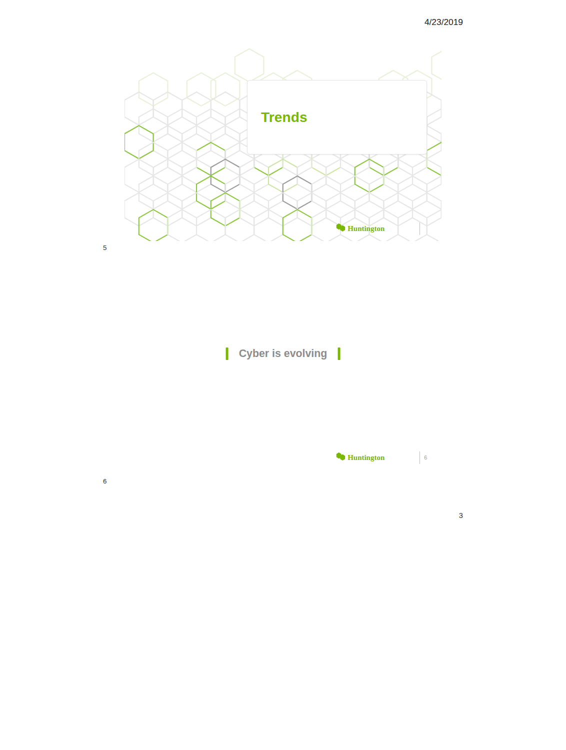4/23/2019
Trends
Huntington
5
Cyber is evolving
Huntington
6
6
3